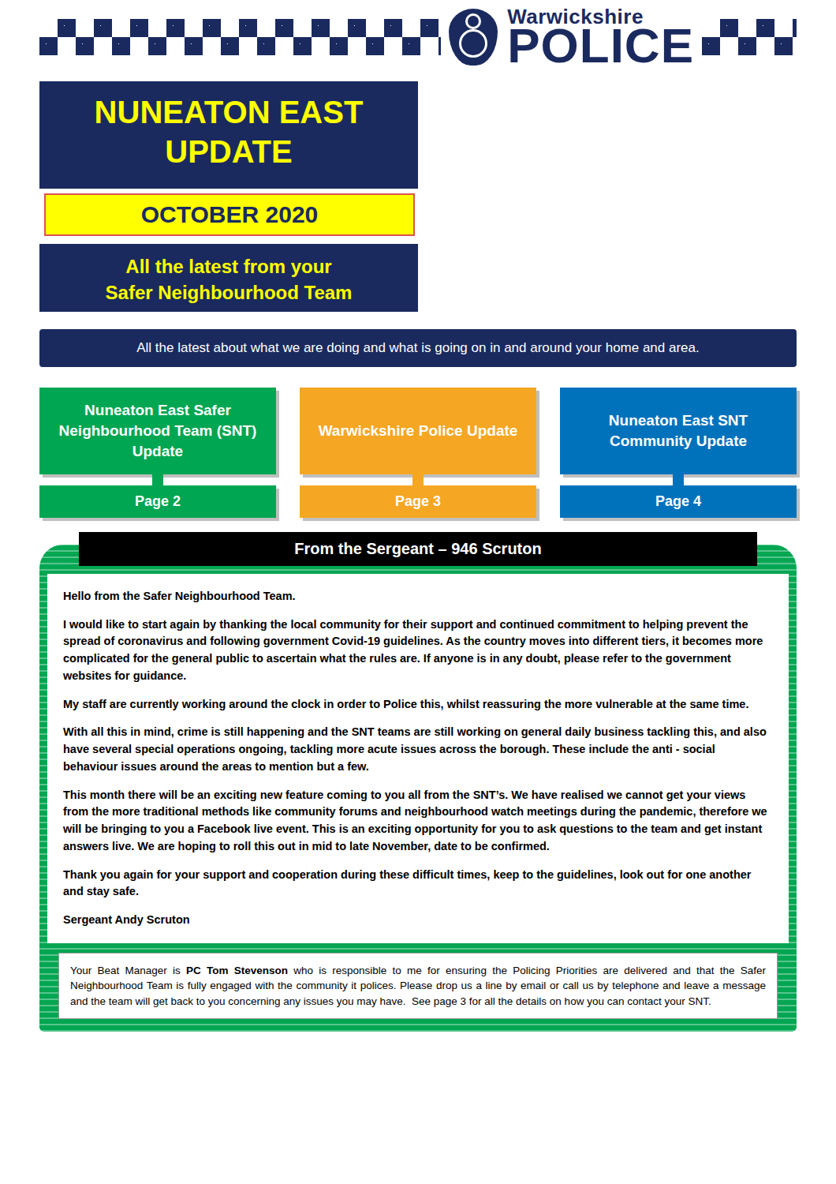Warwickshire POLICE
NUNEATON EAST
UPDATE
OCTOBER 2020
All the latest from your
Safer Neighbourhood Team
All the latest about what we are doing and what is going on in and around your home and area.
Nuneaton East Safer Neighbourhood Team (SNT) Update
Page 2
Warwickshire Police Update
Page 3
Nuneaton East SNT Community Update
Page 4
From the Sergeant – 946 Scruton
Hello from the Safer Neighbourhood Team.
I would like to start again by thanking the local community for their support and continued commitment to helping prevent the spread of coronavirus and following government Covid-19 guidelines. As the country moves into different tiers, it becomes more complicated for the general public to ascertain what the rules are. If anyone is in any doubt, please refer to the government websites for guidance.
My staff are currently working around the clock in order to Police this, whilst reassuring the more vulnerable at the same time.
With all this in mind, crime is still happening and the SNT teams are still working on general daily business tackling this, and also have several special operations ongoing, tackling more acute issues across the borough. These include the anti - social behaviour issues around the areas to mention but a few.
This month there will be an exciting new feature coming to you all from the SNT’s. We have realised we cannot get your views from the more traditional methods like community forums and neighbourhood watch meetings during the pandemic, therefore we will be bringing to you a Facebook live event. This is an exciting opportunity for you to ask questions to the team and get instant answers live. We are hoping to roll this out in mid to late November, date to be confirmed.
Thank you again for your support and cooperation during these difficult times, keep to the guidelines, look out for one another and stay safe.
Sergeant Andy Scruton
Your Beat Manager is PC Tom Stevenson who is responsible to me for ensuring the Policing Priorities are delivered and that the Safer Neighbourhood Team is fully engaged with the community it polices. Please drop us a line by email or call us by telephone and leave a message and the team will get back to you concerning any issues you may have. See page 3 for all the details on how you can contact your SNT.